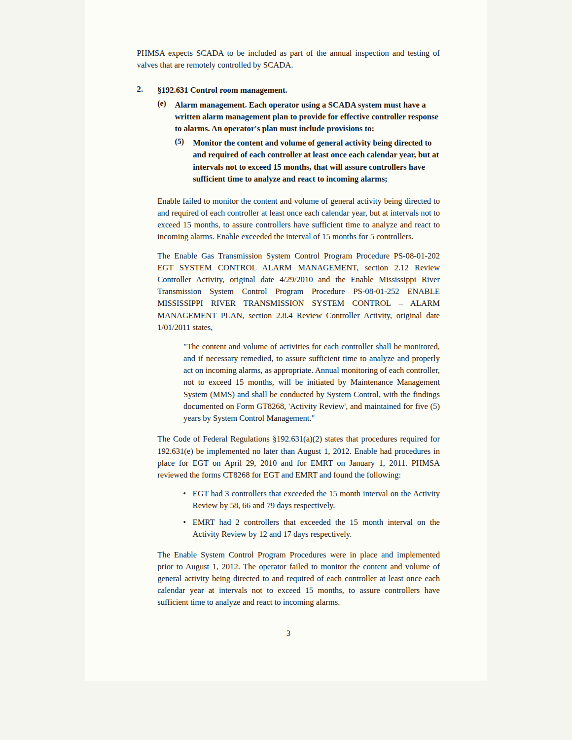PHMSA expects SCADA to be included as part of the annual inspection and testing of valves that are remotely controlled by SCADA.
2.
§192.631 Control room management.
(e)
Alarm management. Each operator using a SCADA system must have a written alarm management plan to provide for effective controller response to alarms. An operator's plan must include provisions to:
(5)
Monitor the content and volume of general activity being directed to and required of each controller at least once each calendar year, but at intervals not to exceed 15 months, that will assure controllers have sufficient time to analyze and react to incoming alarms;
Enable failed to monitor the content and volume of general activity being directed to and required of each controller at least once each calendar year, but at intervals not to exceed 15 months, to assure controllers have sufficient time to analyze and react to incoming alarms. Enable exceeded the interval of 15 months for 5 controllers.
The Enable Gas Transmission System Control Program Procedure PS-08-01-202 EGT SYSTEM CONTROL ALARM MANAGEMENT, section 2.12 Review Controller Activity, original date 4/29/2010 and the Enable Mississippi River Transmission System Control Program Procedure PS-08-01-252 ENABLE MISSISSIPPI RIVER TRANSMISSION SYSTEM CONTROL – ALARM MANAGEMENT PLAN, section 2.8.4 Review Controller Activity, original date 1/01/2011 states,
"The content and volume of activities for each controller shall be monitored, and if necessary remedied, to assure sufficient time to analyze and properly act on incoming alarms, as appropriate. Annual monitoring of each controller, not to exceed 15 months, will be initiated by Maintenance Management System (MMS) and shall be conducted by System Control, with the findings documented on Form GT8268, 'Activity Review', and maintained for five (5) years by System Control Management."
The Code of Federal Regulations §192.631(a)(2) states that procedures required for 192.631(e) be implemented no later than August 1, 2012. Enable had procedures in place for EGT on April 29, 2010 and for EMRT on January 1, 2011. PHMSA reviewed the forms CT8268 for EGT and EMRT and found the following:
EGT had 3 controllers that exceeded the 15 month interval on the Activity Review by 58, 66 and 79 days respectively.
EMRT had 2 controllers that exceeded the 15 month interval on the Activity Review by 12 and 17 days respectively.
The Enable System Control Program Procedures were in place and implemented prior to August 1, 2012. The operator failed to monitor the content and volume of general activity being directed to and required of each controller at least once each calendar year at intervals not to exceed 15 months, to assure controllers have sufficient time to analyze and react to incoming alarms.
3